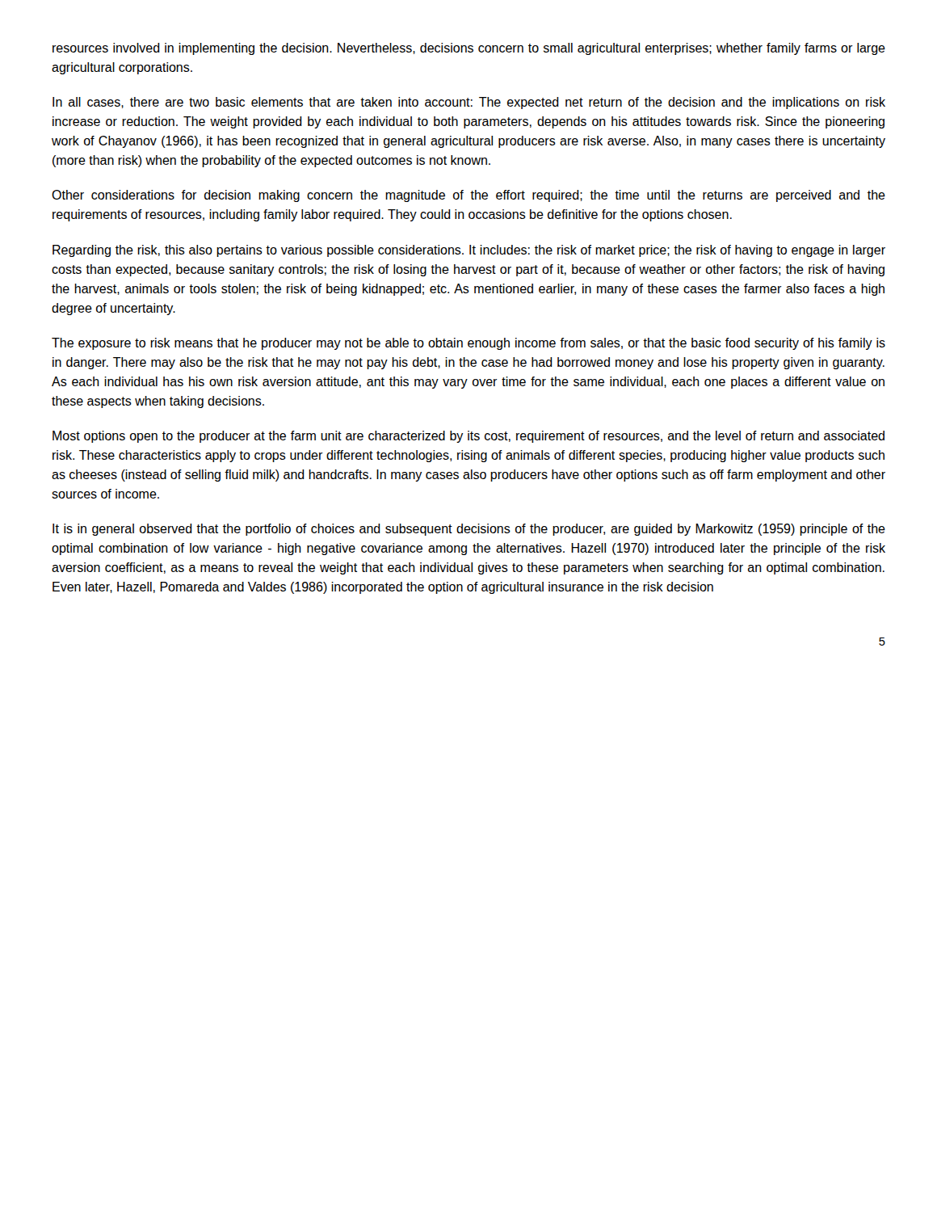resources involved in implementing the decision. Nevertheless, decisions concern to small agricultural enterprises; whether family farms or large agricultural corporations.
In all cases, there are two basic elements that are taken into account: The expected net return of the decision and the implications on risk increase or reduction. The weight provided by each individual to both parameters, depends on his attitudes towards risk. Since the pioneering work of Chayanov (1966), it has been recognized that in general agricultural producers are risk averse. Also, in many cases there is uncertainty (more than risk) when the probability of the expected outcomes is not known.
Other considerations for decision making concern the magnitude of the effort required; the time until the returns are perceived and the requirements of resources, including family labor required. They could in occasions be definitive for the options chosen.
Regarding the risk, this also pertains to various possible considerations. It includes: the risk of market price; the risk of having to engage in larger costs than expected, because sanitary controls; the risk of losing the harvest or part of it, because of weather or other factors; the risk of having the harvest, animals or tools stolen; the risk of being kidnapped; etc. As mentioned earlier, in many of these cases the farmer also faces a high degree of uncertainty.
The exposure to risk means that he producer may not be able to obtain enough income from sales, or that the basic food security of his family is in danger. There may also be the risk that he may not pay his debt, in the case he had borrowed money and lose his property given in guaranty. As each individual has his own risk aversion attitude, ant this may vary over time for the same individual, each one places a different value on these aspects when taking decisions.
Most options open to the producer at the farm unit are characterized by its cost, requirement of resources, and the level of return and associated risk. These characteristics apply to crops under different technologies, rising of animals of different species, producing higher value products such as cheeses (instead of selling fluid milk) and handcrafts. In many cases also producers have other options such as off farm employment and other sources of income.
It is in general observed that the portfolio of choices and subsequent decisions of the producer, are guided by Markowitz (1959) principle of the optimal combination of low variance - high negative covariance among the alternatives. Hazell (1970) introduced later the principle of the risk aversion coefficient, as a means to reveal the weight that each individual gives to these parameters when searching for an optimal combination. Even later, Hazell, Pomareda and Valdes (1986) incorporated the option of agricultural insurance in the risk decision
5